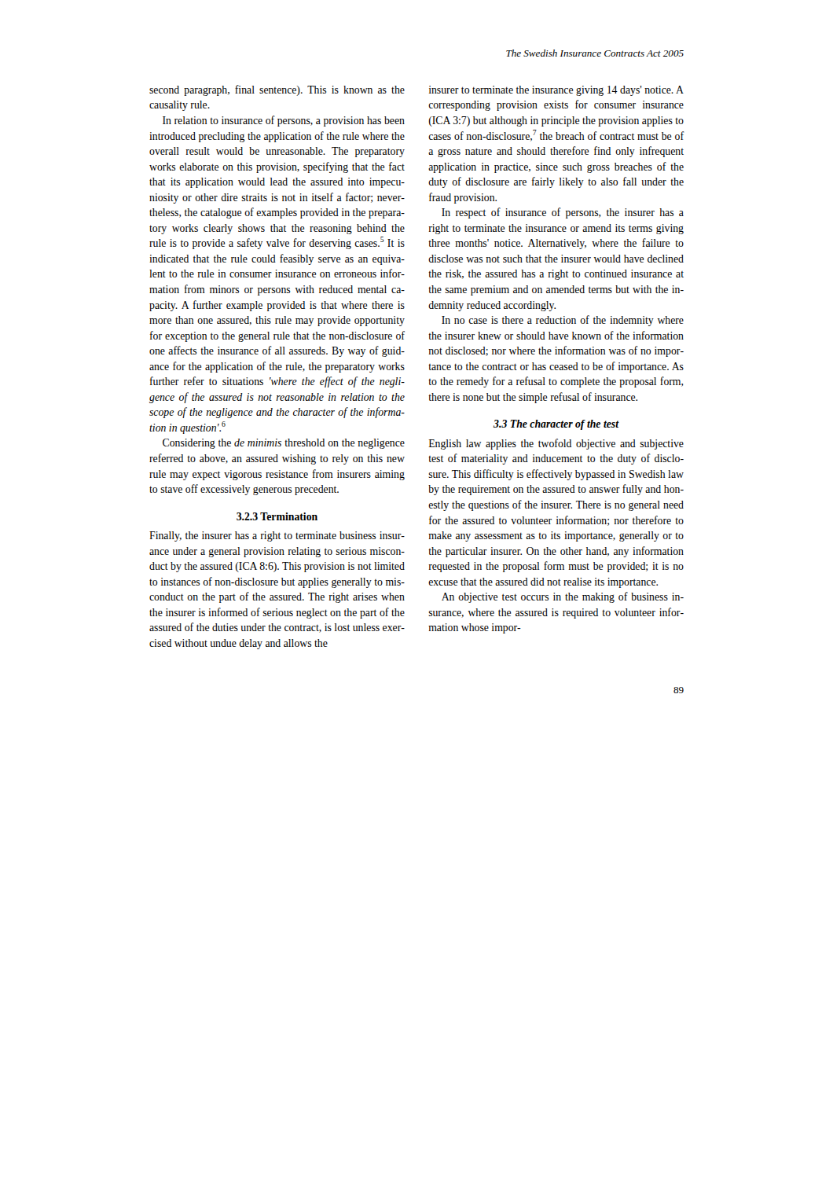The Swedish Insurance Contracts Act 2005
second paragraph, final sentence). This is known as the causality rule.
In relation to insurance of persons, a provision has been introduced precluding the application of the rule where the overall result would be unreasonable. The preparatory works elaborate on this provision, specifying that the fact that its application would lead the assured into impecuniosity or other dire straits is not in itself a factor; nevertheless, the catalogue of examples provided in the preparatory works clearly shows that the reasoning behind the rule is to provide a safety valve for deserving cases.5 It is indicated that the rule could feasibly serve as an equivalent to the rule in consumer insurance on erroneous information from minors or persons with reduced mental capacity. A further example provided is that where there is more than one assured, this rule may provide opportunity for exception to the general rule that the non-disclosure of one affects the insurance of all assureds. By way of guidance for the application of the rule, the preparatory works further refer to situations 'where the effect of the negligence of the assured is not reasonable in relation to the scope of the negligence and the character of the information in question'.6
Considering the de minimis threshold on the negligence referred to above, an assured wishing to rely on this new rule may expect vigorous resistance from insurers aiming to stave off excessively generous precedent.
3.2.3 Termination
Finally, the insurer has a right to terminate business insurance under a general provision relating to serious misconduct by the assured (ICA 8:6). This provision is not limited to instances of non-disclosure but applies generally to misconduct on the part of the assured. The right arises when the insurer is informed of serious neglect on the part of the assured of the duties under the contract, is lost unless exercised without undue delay and allows the
insurer to terminate the insurance giving 14 days' notice. A corresponding provision exists for consumer insurance (ICA 3:7) but although in principle the provision applies to cases of non-disclosure,7 the breach of contract must be of a gross nature and should therefore find only infrequent application in practice, since such gross breaches of the duty of disclosure are fairly likely to also fall under the fraud provision.
In respect of insurance of persons, the insurer has a right to terminate the insurance or amend its terms giving three months' notice. Alternatively, where the failure to disclose was not such that the insurer would have declined the risk, the assured has a right to continued insurance at the same premium and on amended terms but with the indemnity reduced accordingly.
In no case is there a reduction of the indemnity where the insurer knew or should have known of the information not disclosed; nor where the information was of no importance to the contract or has ceased to be of importance. As to the remedy for a refusal to complete the proposal form, there is none but the simple refusal of insurance.
3.3 The character of the test
English law applies the twofold objective and subjective test of materiality and inducement to the duty of disclosure. This difficulty is effectively bypassed in Swedish law by the requirement on the assured to answer fully and honestly the questions of the insurer. There is no general need for the assured to volunteer information; nor therefore to make any assessment as to its importance, generally or to the particular insurer. On the other hand, any information requested in the proposal form must be provided; it is no excuse that the assured did not realise its importance.
An objective test occurs in the making of business insurance, where the assured is required to volunteer information whose impor-
89